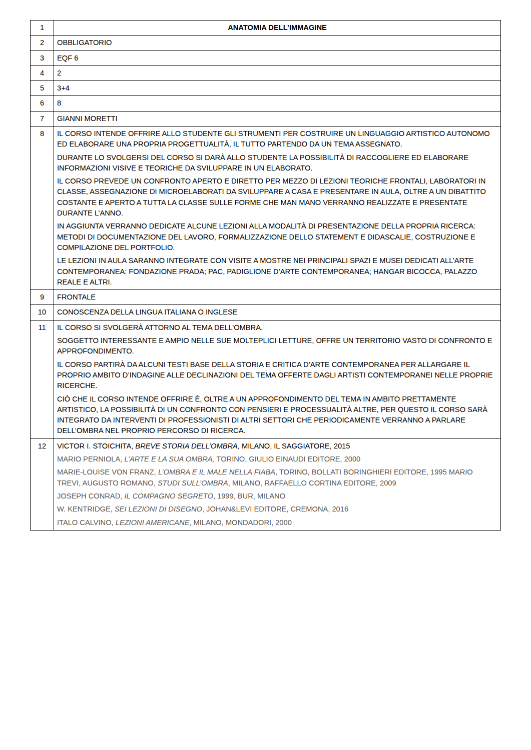| 1 | ANATOMIA DELL’IMMAGINE |
| 2 | OBBLIGATORIO |
| 3 | EQF 6 |
| 4 | 2 |
| 5 | 3+4 |
| 6 | 8 |
| 7 | GIANNI MORETTI |
| 8 | IL CORSO INTENDE OFFRIRE ALLO STUDENTE GLI STRUMENTI PER COSTRUIRE UN LINGUAGGIO ARTISTICO AUTONOMO ED ELABORARE UNA PROPRIA PROGETTUALITÀ, IL TUTTO PARTENDO DA UN TEMA ASSEGNATO. DURANTE LO SVOLGERSI DEL CORSO SI DARÀ ALLO STUDENTE LA POSSIBILITÀ DI RACCOGLIERE ED ELABORARE INFORMAZIONI VISIVE E TEORICHE DA SVILUPPARE IN UN ELABORATO. IL CORSO PREVEDE UN CONFRONTO APERTO E DIRETTO PER MEZZO DI LEZIONI TEORICHE FRONTALI, LABORATORI IN CLASSE, ASSEGNAZIONE DI MICROELABORATI DA SVILUPPARE A CASA E PRESENTARE IN AULA, OLTRE A UN DIBATTITO COSTANTE E APERTO A TUTTA LA CLASSE SULLE FORME CHE MAN MANO VERRANNO REALIZZATE E PRESENTATE DURANTE L’ANNO. IN AGGIUNTA VERRANNO DEDICATE ALCUNE LEZIONI ALLA MODALITÀ DI PRESENTAZIONE DELLA PROPRIA RICERCA: METODI DI DOCUMENTAZIONE DEL LAVORO, FORMALIZZAZIONE DELLO STATEMENT E DIDASCALIE, COSTRUZIONE E COMPILAZIONE DEL PORTFOLIO. LE LEZIONI IN AULA SARANNO INTEGRATE CON VISITE A MOSTRE NEI PRINCIPALI SPAZI E MUSEI DEDICATI ALL’ARTE CONTEMPORANEA: FONDAZIONE PRADA; PAC, PADIGLIONE D’ARTE CONTEMPORANEA; HANGAR BICOCCA, PALAZZO REALE E ALTRI. |
| 9 | FRONTALE |
| 10 | CONOSCENZA DELLA LINGUA ITALIANA O INGLESE |
| 11 | IL CORSO SI SVOLGERÀ ATTORNO AL TEMA DELL’OMBRA. SOGGETTO INTERESSANTE E AMPIO NELLE SUE MOLTEPLICI LETTURE, OFFRE UN TERRITORIO VASTO DI CONFRONTO E APPROFONDIMENTO. IL CORSO PARTIRÀ DA ALCUNI TESTI BASE DELLA STORIA E CRITICA D’ARTE CONTEMPORANEA PER ALLARGARE IL PROPRIO AMBITO D’INDAGINE ALLE DECLINAZIONI DEL TEMA OFFERTE DAGLI ARTISTI CONTEMPORANEI NELLE PROPRIE RICERCHE. CIÒ CHE IL CORSO INTENDE OFFRIRE È, OLTRE A UN APPROFONDIMENTO DEL TEMA IN AMBITO PRETTAMENTE ARTISTICO, LA POSSIBILITÀ DI UN CONFRONTO CON PENSIERI E PROCESSUALITÀ ALTRE, PER QUESTO IL CORSO SARÀ INTEGRATO DA INTERVENTI DI PROFESSIONISTI DI ALTRI SETTORI CHE PERIODICAMENTE VERRANNO A PARLARE DELL’OMBRA NEL PROPRIO PERCORSO DI RICERCA. |
| 12 | VICTOR I. STOICHITA, BREVE STORIA DELL’OMBRA, MILANO, IL SAGGIATORE, 2015 MARIO PERNIOLA, L’ARTE E LA SUA OMBRA, TORINO, GIULIO EINAUDI EDITORE, 2000 MARIE-LOUISE VON FRANZ, L’OMBRA E IL MALE NELLA FIABA , TORINO, BOLLATI BORINGHIERI EDITORE, 1995 MARIO TREVI, AUGUSTO ROMANO, STUDI SULL’OMBRA , MILANO, RAFFAELLO CORTINA EDITORE, 2009 JOSEPH CONRAD, IL COMPAGNO SEGRETO , 1999, BUR, MILANO W. KENTRIDGE, SEI LEZIONI DI DISEGNO , JOHAN&LEVI EDITORE, CREMONA, 2016 ITALO CALVINO, LEZIONI AMERICANE , MILANO, MONDADORI, 2000 |